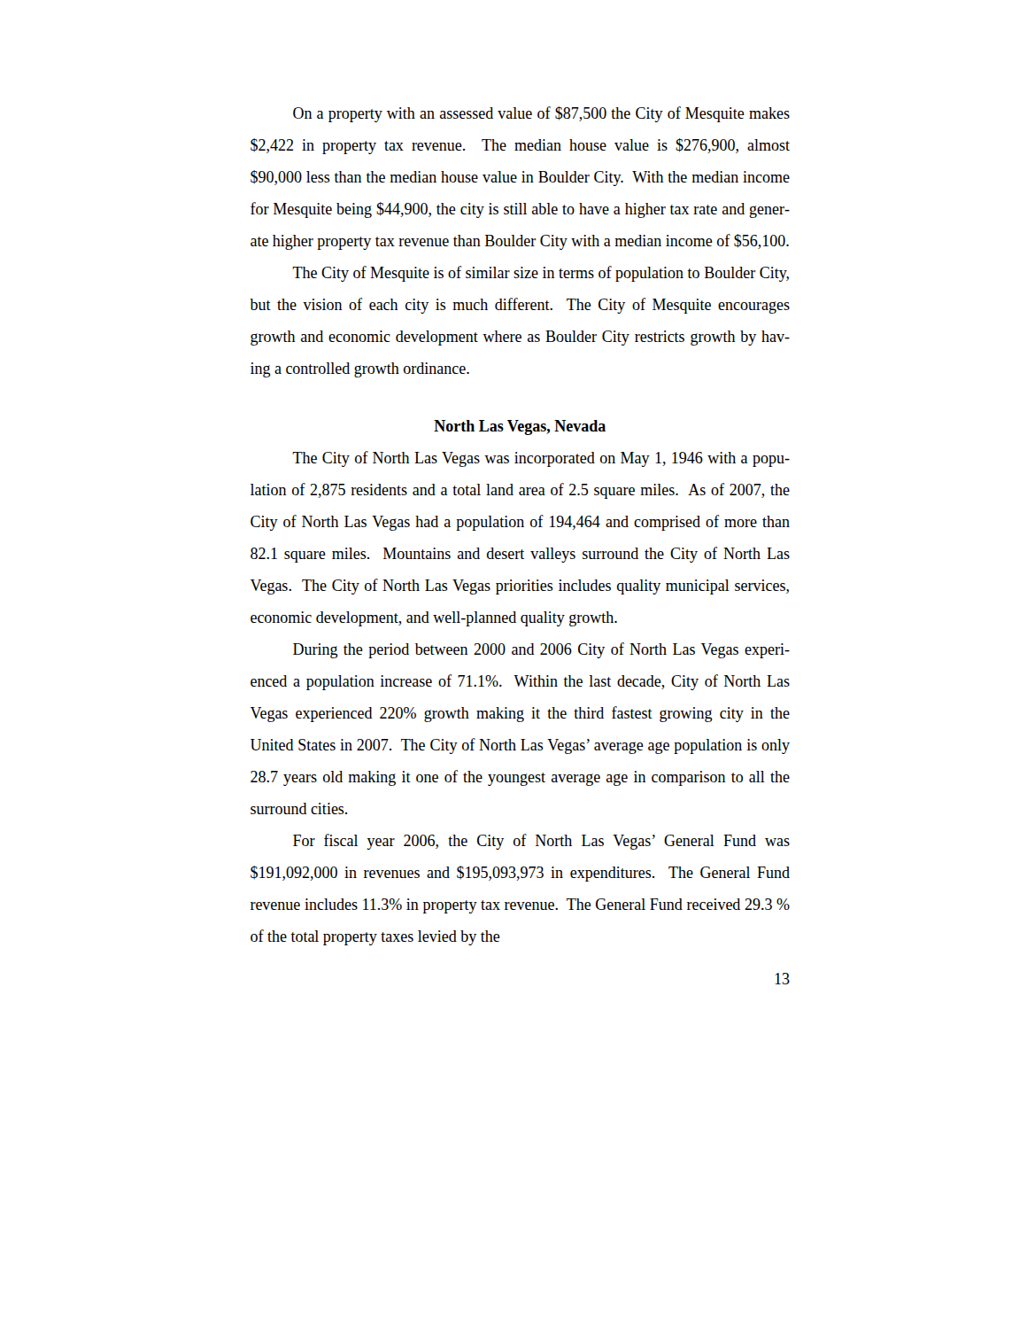On a property with an assessed value of $87,500 the City of Mesquite makes $2,422 in property tax revenue. The median house value is $276,900, almost $90,000 less than the median house value in Boulder City. With the median income for Mesquite being $44,900, the city is still able to have a higher tax rate and generate higher property tax revenue than Boulder City with a median income of $56,100.
The City of Mesquite is of similar size in terms of population to Boulder City, but the vision of each city is much different. The City of Mesquite encourages growth and economic development where as Boulder City restricts growth by having a controlled growth ordinance.
North Las Vegas, Nevada
The City of North Las Vegas was incorporated on May 1, 1946 with a population of 2,875 residents and a total land area of 2.5 square miles. As of 2007, the City of North Las Vegas had a population of 194,464 and comprised of more than 82.1 square miles. Mountains and desert valleys surround the City of North Las Vegas. The City of North Las Vegas priorities includes quality municipal services, economic development, and well-planned quality growth.
During the period between 2000 and 2006 City of North Las Vegas experienced a population increase of 71.1%. Within the last decade, City of North Las Vegas experienced 220% growth making it the third fastest growing city in the United States in 2007. The City of North Las Vegas’ average age population is only 28.7 years old making it one of the youngest average age in comparison to all the surround cities.
For fiscal year 2006, the City of North Las Vegas’ General Fund was $191,092,000 in revenues and $195,093,973 in expenditures. The General Fund revenue includes 11.3% in property tax revenue. The General Fund received 29.3 % of the total property taxes levied by the
13